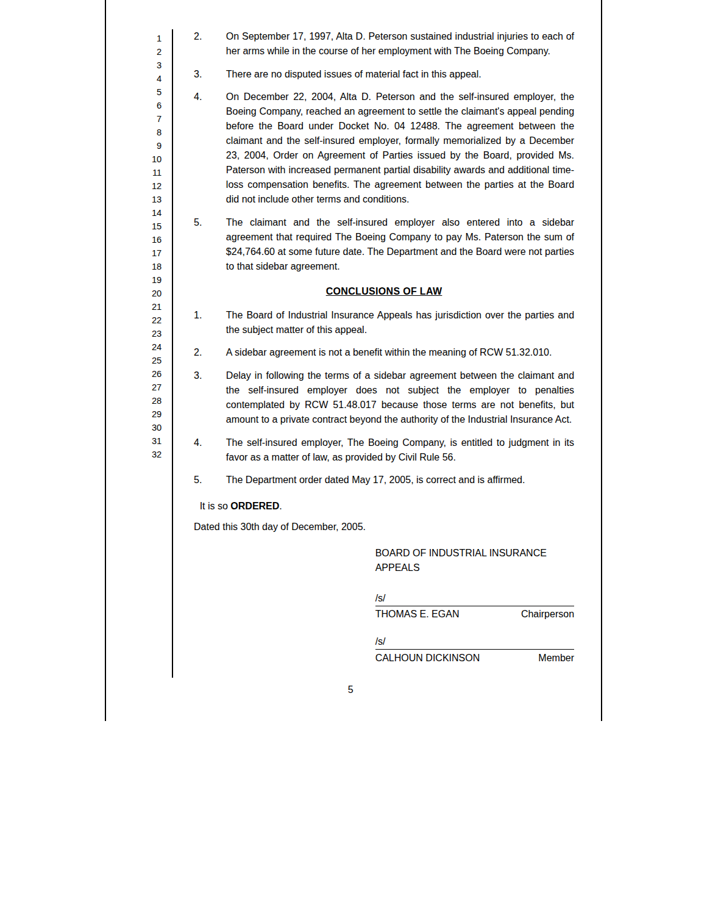1
2
3
4
5
6
7
8
9
10
11
12
13
14
15
16
17
18
19
20
21
22
23
24
25
26
27
28
29
30
31
32
2. On September 17, 1997, Alta D. Peterson sustained industrial injuries to each of her arms while in the course of her employment with The Boeing Company.
3. There are no disputed issues of material fact in this appeal.
4. On December 22, 2004, Alta D. Peterson and the self-insured employer, the Boeing Company, reached an agreement to settle the claimant's appeal pending before the Board under Docket No. 04 12488. The agreement between the claimant and the self-insured employer, formally memorialized by a December 23, 2004, Order on Agreement of Parties issued by the Board, provided Ms. Paterson with increased permanent partial disability awards and additional time-loss compensation benefits. The agreement between the parties at the Board did not include other terms and conditions.
5. The claimant and the self-insured employer also entered into a sidebar agreement that required The Boeing Company to pay Ms. Paterson the sum of $24,764.60 at some future date. The Department and the Board were not parties to that sidebar agreement.
CONCLUSIONS OF LAW
1. The Board of Industrial Insurance Appeals has jurisdiction over the parties and the subject matter of this appeal.
2. A sidebar agreement is not a benefit within the meaning of RCW 51.32.010.
3. Delay in following the terms of a sidebar agreement between the claimant and the self-insured employer does not subject the employer to penalties contemplated by RCW 51.48.017 because those terms are not benefits, but amount to a private contract beyond the authority of the Industrial Insurance Act.
4. The self-insured employer, The Boeing Company, is entitled to judgment in its favor as a matter of law, as provided by Civil Rule 56.
5. The Department order dated May 17, 2005, is correct and is affirmed.
It is so ORDERED.
Dated this 30th day of December, 2005.
BOARD OF INDUSTRIAL INSURANCE APPEALS
/s/
THOMAS E. EGAN Chairperson
/s/
CALHOUN DICKINSON Member
5